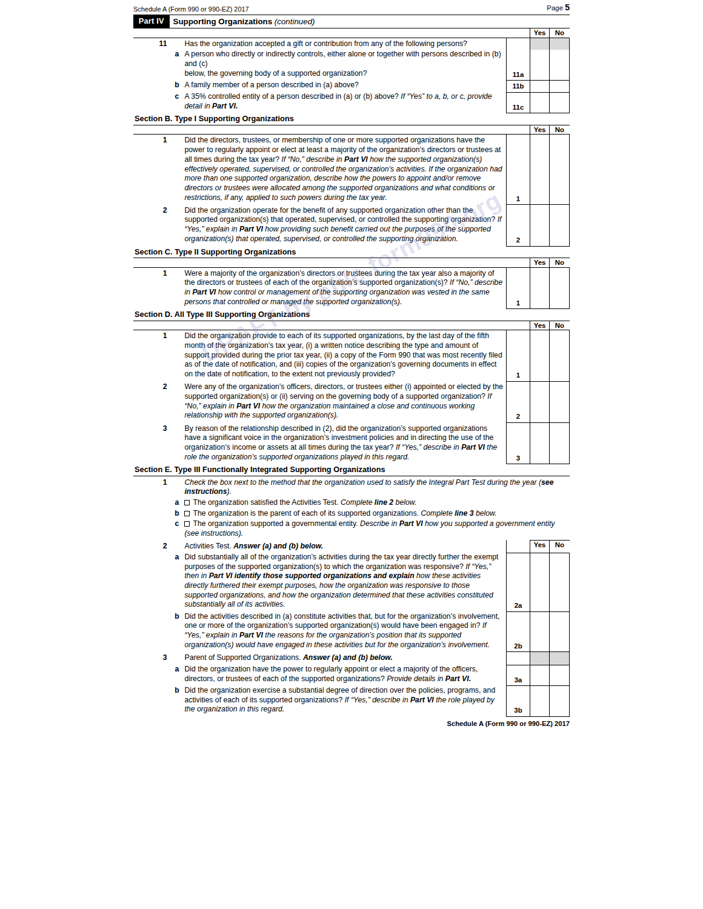DRAFT by efile.form990.org
Schedule A (Form 990 or 990-EZ) 2017
Page 5
| Part IV | Supporting Organizations (continued) |
| | Yes | No |
| 11 | | Has the organization accepted a gift or contribution from any of the following persons? | | | |
| | a | A person who directly or indirectly controls, either alone or together with persons described in (b) and (c) below, the governing body of a supported organization? | 11a | | |
| | b | A family member of a person described in (a) above? | 11b | | |
| | c | A 35% controlled entity of a person described in (a) or (b) above? If “Yes” to a, b, or c, provide detail in Part VI. | 11c | | |
| Section B. Type I Supporting Organizations |
| | Yes | No |
| 1 | | Did the directors, trustees, or membership of one or more supported organizations have the power to regularly appoint or elect at least a majority of the organization’s directors or trustees at all times during the tax year? If “No,” describe in Part VI how the supported organization(s) effectively operated, supervised, or controlled the organization’s activities. If the organization had more than one supported organization, describe how the powers to appoint and/or remove directors or trustees were allocated among the supported organizations and what conditions or restrictions, if any, applied to such powers during the tax year. | 1 | | |
| 2 | | Did the organization operate for the benefit of any supported organization other than the supported organization(s) that operated, supervised, or controlled the supporting organization? If “Yes,” explain in Part VI how providing such benefit carried out the purposes of the supported organization(s) that operated, supervised, or controlled the supporting organization. | 2 | | |
| Section C. Type II Supporting Organizations |
| | Yes | No |
| 1 | | Were a majority of the organization’s directors or trustees during the tax year also a majority of the directors or trustees of each of the organization’s supported organization(s)? If “No,” describe in Part VI how control or management of the supporting organization was vested in the same persons that controlled or managed the supported organization(s). | 1 | | |
| Section D. All Type III Supporting Organizations |
| | Yes | No |
| 1 | | Did the organization provide to each of its supported organizations, by the last day of the fifth month of the organization’s tax year, (i) a written notice describing the type and amount of support provided during the prior tax year, (ii) a copy of the Form 990 that was most recently filed as of the date of notification, and (iii) copies of the organization’s governing documents in effect on the date of notification, to the extent not previously provided? | 1 | | |
| 2 | | Were any of the organization’s officers, directors, or trustees either (i) appointed or elected by the supported organization(s) or (ii) serving on the governing body of a supported organization? If “No,” explain in Part VI how the organization maintained a close and continuous working relationship with the supported organization(s). | 2 | | |
| 3 | | By reason of the relationship described in (2), did the organization’s supported organizations have a significant voice in the organization’s investment policies and in directing the use of the organization’s income or assets at all times during the tax year? If “Yes,” describe in Part VI the role the organization’s supported organizations played in this regard. | 3 | | |
| Section E. Type III Functionally Integrated Supporting Organizations |
| 1 | | Check the box next to the method that the organization used to satisfy the Integral Part Test during the year ( see instructions ). |
| | a | The organization satisfied the Activities Test. Complete line 2 below. |
| | b | The organization is the parent of each of its supported organizations. Complete line 3 below. |
| | c | The organization supported a governmental entity. Describe in Part VI how you supported a government entity (see instructions). |
| 2 | | Activities Test. Answer (a) and (b) below. | | Yes | No |
| | a | Did substantially all of the organization’s activities during the tax year directly further the exempt purposes of the supported organization(s) to which the organization was responsive? If “Yes,” then in Part VI identify those supported organizations and explain how these activities directly furthered their exempt purposes, how the organization was responsive to those supported organizations, and how the organization determined that these activities constituted substantially all of its activities. | 2a | | |
| | b | Did the activities described in (a) constitute activities that, but for the organization’s involvement, one or more of the organization’s supported organization(s) would have been engaged in? If “Yes,” explain in Part VI the reasons for the organization’s position that its supported organization(s) would have engaged in these activities but for the organization’s involvement. | 2b | | |
| 3 | | Parent of Supported Organizations. Answer (a) and (b) below. | | | |
| | a | Did the organization have the power to regularly appoint or elect a majority of the officers, directors, or trustees of each of the supported organizations? Provide details in Part VI. | 3a | | |
| | b | Did the organization exercise a substantial degree of direction over the policies, programs, and activities of each of its supported organizations? If “Yes,” describe in Part VI the role played by the organization in this regard. | 3b | | |
Schedule A (Form 990 or 990-EZ) 2017